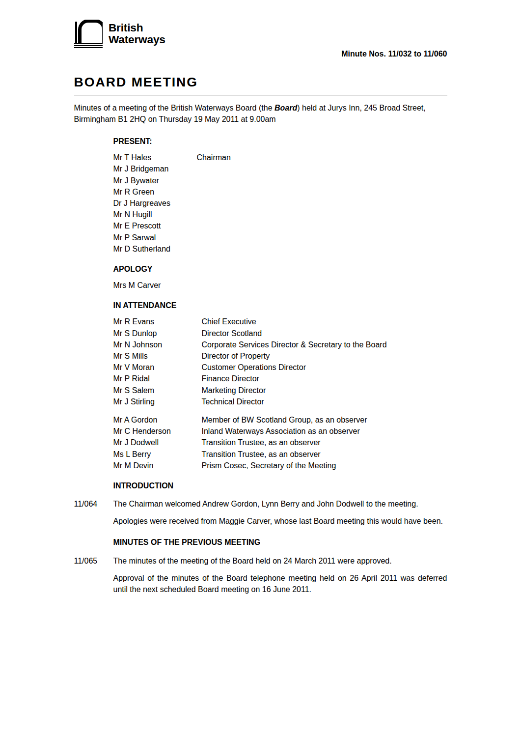British
Waterways
Minute Nos. 11/032 to 11/060
BOARD MEETING
Minutes of a meeting of the British Waterways Board (the Board) held at Jurys Inn, 245 Broad Street, Birmingham B1 2HQ on Thursday 19 May 2011 at 9.00am
PRESENT:
Mr T Hales Chairman
Mr J Bridgeman
Mr J Bywater
Mr R Green
Dr J Hargreaves
Mr N Hugill
Mr E Prescott
Mr P Sarwal
Mr D Sutherland
APOLOGY
Mrs M Carver
IN ATTENDANCE
| Mr R Evans | Chief Executive |
| Mr S Dunlop | Director Scotland |
| Mr N Johnson | Corporate Services Director & Secretary to the Board |
| Mr S Mills | Director of Property |
| Mr V Moran | Customer Operations Director |
| Mr P Ridal | Finance Director |
| Mr S Salem | Marketing Director |
| Mr J Stirling | Technical Director |
| Mr A Gordon | Member of BW Scotland Group, as an observer |
| Mr C Henderson | Inland Waterways Association as an observer |
| Mr J Dodwell | Transition Trustee, as an observer |
| Ms L Berry | Transition Trustee, as an observer |
| Mr M Devin | Prism Cosec, Secretary of the Meeting |
INTRODUCTION
11/064
The Chairman welcomed Andrew Gordon, Lynn Berry and John Dodwell to the meeting.
Apologies were received from Maggie Carver, whose last Board meeting this would have been.
MINUTES OF THE PREVIOUS MEETING
11/065
The minutes of the meeting of the Board held on 24 March 2011 were approved.
Approval of the minutes of the Board telephone meeting held on 26 April 2011 was deferred until the next scheduled Board meeting on 16 June 2011.